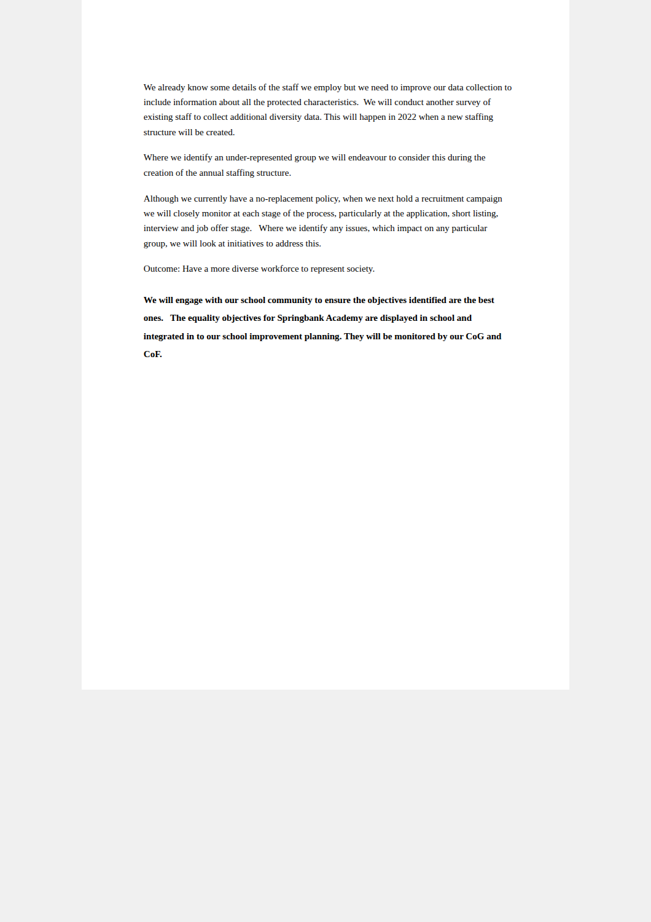We already know some details of the staff we employ but we need to improve our data collection to include information about all the protected characteristics. We will conduct another survey of existing staff to collect additional diversity data. This will happen in 2022 when a new staffing structure will be created.
Where we identify an under-represented group we will endeavour to consider this during the creation of the annual staffing structure.
Although we currently have a no-replacement policy, when we next hold a recruitment campaign we will closely monitor at each stage of the process, particularly at the application, short listing, interview and job offer stage. Where we identify any issues, which impact on any particular group, we will look at initiatives to address this.
Outcome: Have a more diverse workforce to represent society.
We will engage with our school community to ensure the objectives identified are the best ones. The equality objectives for Springbank Academy are displayed in school and integrated in to our school improvement planning. They will be monitored by our CoG and CoF.